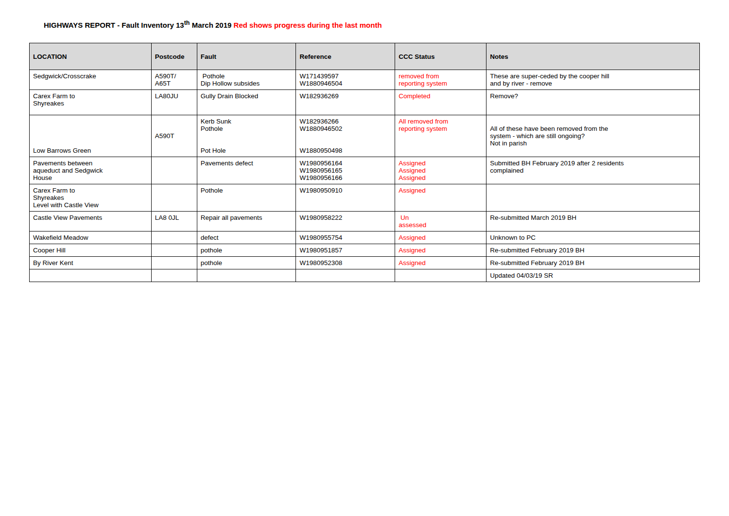HIGHWAYS REPORT - Fault Inventory 13th March 2019 Red shows progress during the last month
| LOCATION | Postcode | Fault | Reference | CCC Status | Notes |
| --- | --- | --- | --- | --- | --- |
| Sedgwick/Crosscrake | A590T/ A65T | Pothole Dip Hollow subsides | W171439597 W1880946504 | removed from reporting system | These are super-ceded by the cooper hill and by river - remove |
| Carex Farm to Shyreakes | LA80JU | Gully Drain Blocked | W182936269 | Completed | Remove? |
| Low Barrows Green | A590T | Kerb Sunk Pothole Pot Hole | W182936266 W1880946502 W1880950498 | All removed from reporting system | All of these have been removed from the system - which are still ongoing? Not in parish |
| Pavements between aqueduct and Sedgwick House | | Pavements defect | W1980956164 W1980956165 W1980956166 | Assigned Assigned Assigned | Submitted BH February 2019 after 2 residents complained |
| Carex Farm to Shyreakes Level with Castle View | | Pothole | W1980950910 | Assigned | |
| Castle View Pavements | LA8 0JL | Repair all pavements | W1980958222 | Un assessed | Re-submitted March 2019 BH |
| Wakefield Meadow | | defect | W1980955754 | Assigned | Unknown to PC |
| Cooper Hill | | pothole | W1980951857 | Assigned | Re-submitted February 2019 BH |
| By River Kent | | pothole | W1980952308 | Assigned | Re-submitted February 2019 BH |
| | | | | | Updated 04/03/19 SR |